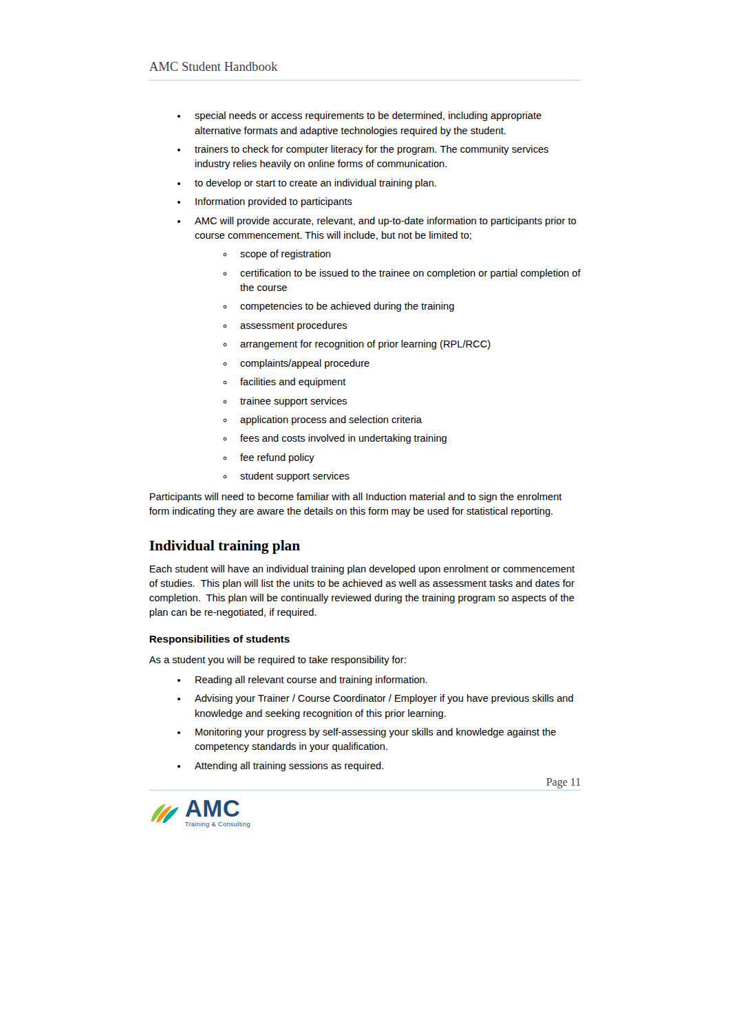AMC Student Handbook
special needs or access requirements to be determined, including appropriate alternative formats and adaptive technologies required by the student.
trainers to check for computer literacy for the program. The community services industry relies heavily on online forms of communication.
to develop or start to create an individual training plan.
Information provided to participants
AMC will provide accurate, relevant, and up-to-date information to participants prior to course commencement. This will include, but not be limited to;
scope of registration
certification to be issued to the trainee on completion or partial completion of the course
competencies to be achieved during the training
assessment procedures
arrangement for recognition of prior learning (RPL/RCC)
complaints/appeal procedure
facilities and equipment
trainee support services
application process and selection criteria
fees and costs involved in undertaking training
fee refund policy
student support services
Participants will need to become familiar with all Induction material and to sign the enrolment form indicating they are aware the details on this form may be used for statistical reporting.
Individual training plan
Each student will have an individual training plan developed upon enrolment or commencement of studies. This plan will list the units to be achieved as well as assessment tasks and dates for completion. This plan will be continually reviewed during the training program so aspects of the plan can be re-negotiated, if required.
Responsibilities of students
As a student you will be required to take responsibility for:
Reading all relevant course and training information.
Advising your Trainer / Course Coordinator / Employer if you have previous skills and knowledge and seeking recognition of this prior learning.
Monitoring your progress by self-assessing your skills and knowledge against the competency standards in your qualification.
Attending all training sessions as required.
Page 11
AMC
Training & Consulting